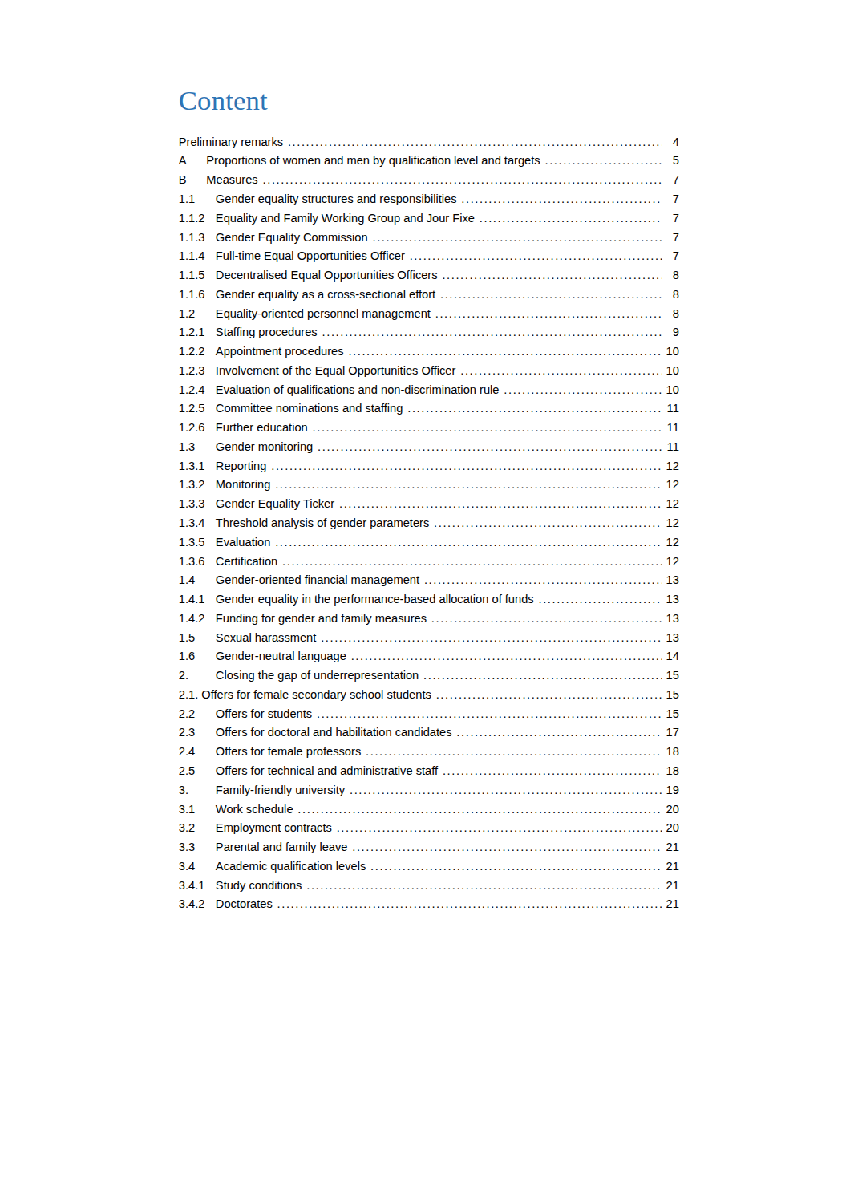Content
Preliminary remarks........................................................................................................... 4
AProportions of women and men by qualification level and targets..................................... 5
BMeasures................................................................................................................. 7
1.1 Gender equality structures and responsibilities............................................................. 7
1.1.2 Equality and Family Working Group and Jour Fixe..................................................... 7
1.1.3 Gender Equality Commission..................................................................................... 7
1.1.4 Full-time Equal Opportunities Officer....................................................................... 7
1.1.5 Decentralised Equal Opportunities Officers............................................................. 8
1.1.6 Gender equality as a cross-sectional effort.............................................................. 8
1.2 Equality-oriented personnel management................................................................... 8
1.2.1 Staffing procedures................................................................................................... 9
1.2.2 Appointment procedures........................................................................................... 10
1.2.3 Involvement of the Equal Opportunities Officer..................................................... 10
1.2.4 Evaluation of qualifications and non-discrimination rule......................................... 10
1.2.5 Committee nominations and staffing....................................................................... 11
1.2.6 Further education..................................................................................................... 11
1.3 Gender monitoring..................................................................................................... 11
1.3.1 Reporting................................................................................................................. 12
1.3.2 Monitoring................................................................................................................ 12
1.3.3 Gender Equality Ticker............................................................................................. 12
1.3.4 Threshold analysis of gender parameters.............................................................. 12
1.3.5 Evaluation................................................................................................................ 12
1.3.6 Certification............................................................................................................. 12
1.4 Gender-oriented financial management....................................................................... 13
1.4.1 Gender equality in the performance-based allocation of funds.............................. 13
1.4.2 Funding for gender and family measures.............................................................. 13
1.5 Sexual harassment.................................................................................................... 13
1.6 Gender-neutral language.......................................................................................... 14
2. Closing the gap of underrepresentation............................................................................ 15
2.1. Offers for female secondary school students................................................................... 15
2.2 Offers for students..................................................................................................... 15
2.3 Offers for doctoral and habilitation candidates............................................................. 17
2.4 Offers for female professors......................................................................................... 18
2.5 Offers for technical and administrative staff.............................................................. 18
3. Family-friendly university................................................................................................ 19
3.1 Work schedule............................................................................................................ 20
3.2 Employment contracts................................................................................................ 20
3.3 Parental and family leave............................................................................................ 21
3.4 Academic qualification levels....................................................................................... 21
3.4.1 Study conditions....................................................................................................... 21
3.4.2 Doctorates................................................................................................................ 21